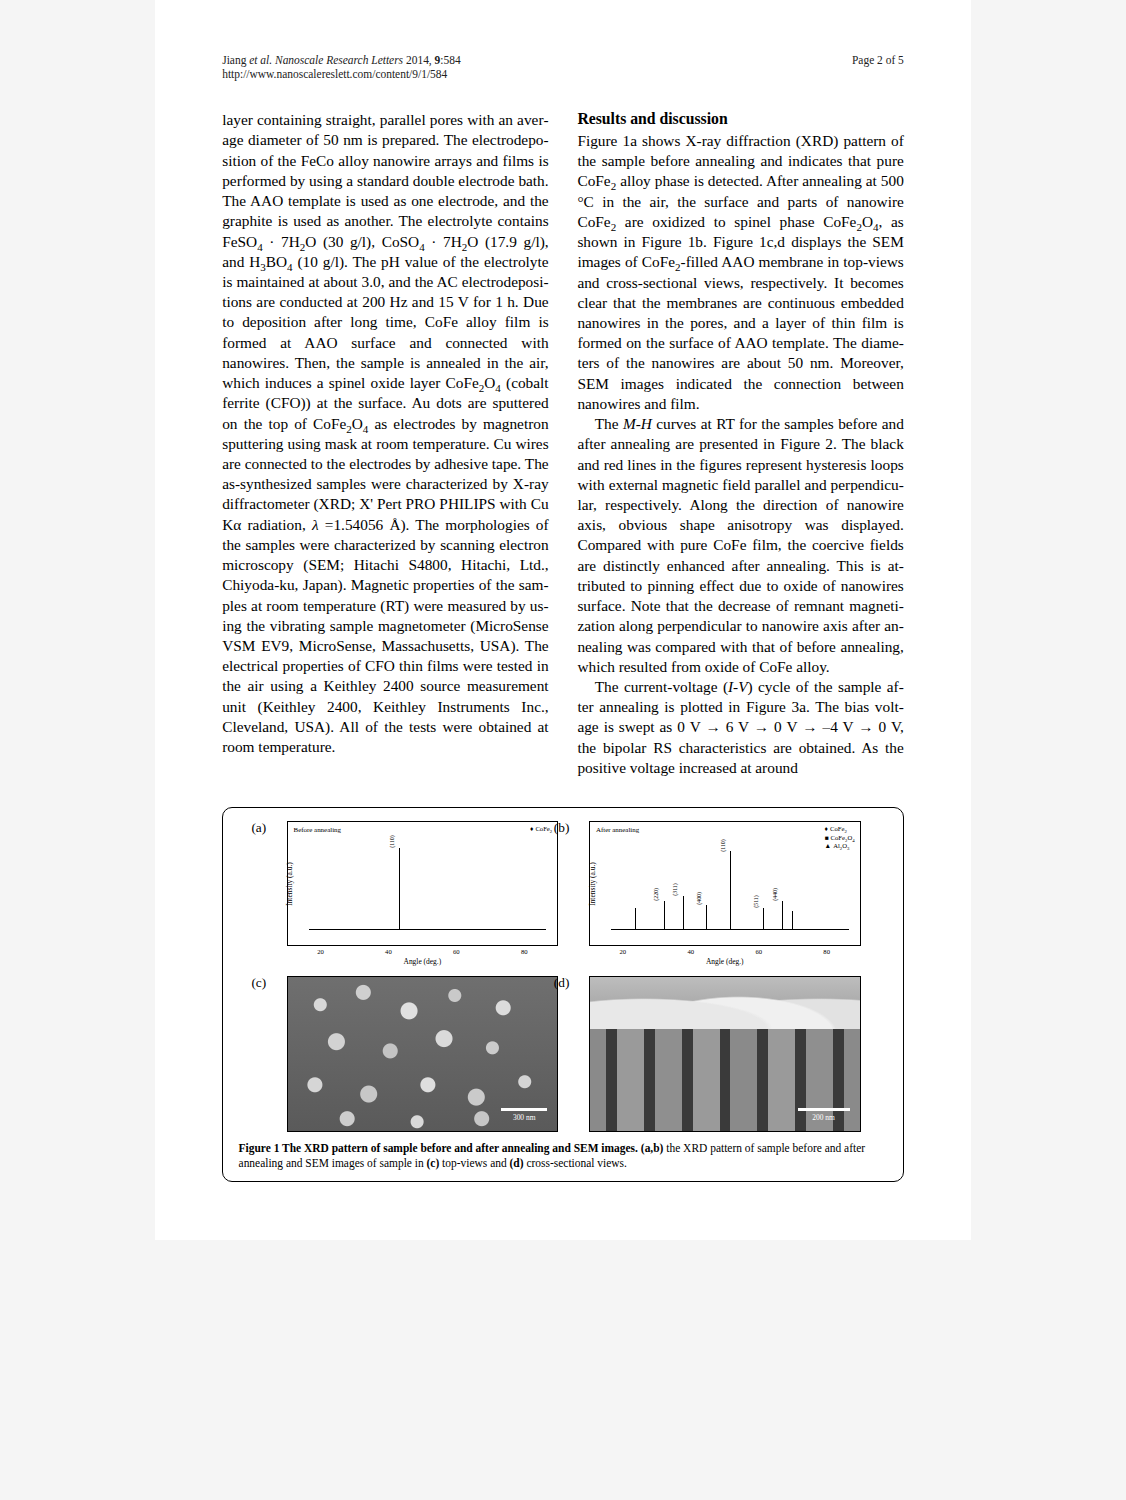Jiang et al. Nanoscale Research Letters 2014, 9:584
http://www.nanoscalereslett.com/content/9/1/584
Page 2 of 5
layer containing straight, parallel pores with an average diameter of 50 nm is prepared. The electrodeposition of the FeCo alloy nanowire arrays and films is performed by using a standard double electrode bath. The AAO template is used as one electrode, and the graphite is used as another. The electrolyte contains FeSO4 · 7H2O (30 g/l), CoSO4 · 7H2O (17.9 g/l), and H3BO4 (10 g/l). The pH value of the electrolyte is maintained at about 3.0, and the AC electrodepositions are conducted at 200 Hz and 15 V for 1 h. Due to deposition after long time, CoFe alloy film is formed at AAO surface and connected with nanowires. Then, the sample is annealed in the air, which induces a spinel oxide layer CoFe2O4 (cobalt ferrite (CFO)) at the surface. Au dots are sputtered on the top of CoFe2O4 as electrodes by magnetron sputtering using mask at room temperature. Cu wires are connected to the electrodes by adhesive tape. The as-synthesized samples were characterized by X-ray diffractometer (XRD; X' Pert PRO PHILIPS with Cu Kα radiation, λ =1.54056 Å). The morphologies of the samples were characterized by scanning electron microscopy (SEM; Hitachi S4800, Hitachi, Ltd., Chiyoda-ku, Japan). Magnetic properties of the samples at room temperature (RT) were measured by using the vibrating sample magnetometer (MicroSense VSM EV9, MicroSense, Massachusetts, USA). The electrical properties of CFO thin films were tested in the air using a Keithley 2400 source measurement unit (Keithley 2400, Keithley Instruments Inc., Cleveland, USA). All of the tests were obtained at room temperature.
Results and discussion
Figure 1a shows X-ray diffraction (XRD) pattern of the sample before annealing and indicates that pure CoFe2 alloy phase is detected. After annealing at 500 °C in the air, the surface and parts of nanowire CoFe2 are oxidized to spinel phase CoFe2O4, as shown in Figure 1b. Figure 1c,d displays the SEM images of CoFe2-filled AAO membrane in top-views and cross-sectional views, respectively. It becomes clear that the membranes are continuous embedded nanowires in the pores, and a layer of thin film is formed on the surface of AAO template. The diameters of the nanowires are about 50 nm. Moreover, SEM images indicated the connection between nanowires and film.
The M-H curves at RT for the samples before and after annealing are presented in Figure 2. The black and red lines in the figures represent hysteresis loops with external magnetic field parallel and perpendicular, respectively. Along the direction of nanowire axis, obvious shape anisotropy was displayed. Compared with pure CoFe film, the coercive fields are distinctly enhanced after annealing. This is attributed to pinning effect due to oxide of nanowires surface. Note that the decrease of remnant magnetization along perpendicular to nanowire axis after annealing was compared with that of before annealing, which resulted from oxide of CoFe alloy.
The current-voltage (I-V) cycle of the sample after annealing is plotted in Figure 3a. The bias voltage is swept as 0 V → 6 V → 0 V → –4 V → 0 V, the bipolar RS characteristics are obtained. As the positive voltage increased at around
(a)
Before annealing
CoFe2
Intensity (a.u.)
(110)
20406080
Angle (deg.)
(c)
300 nm
(b)
After annealing
CoFe2
CoFe2O4
Al2O3
Intensity (a.u.)
(220)
(311)
(400)
(110)
(511)
(440)
20406080
Angle (deg.)
(d)
200 nm
Figure 1 The XRD pattern of sample before and after annealing and SEM images. (a,b) the XRD pattern of sample before and after annealing and SEM images of sample in (c) top-views and (d) cross-sectional views.